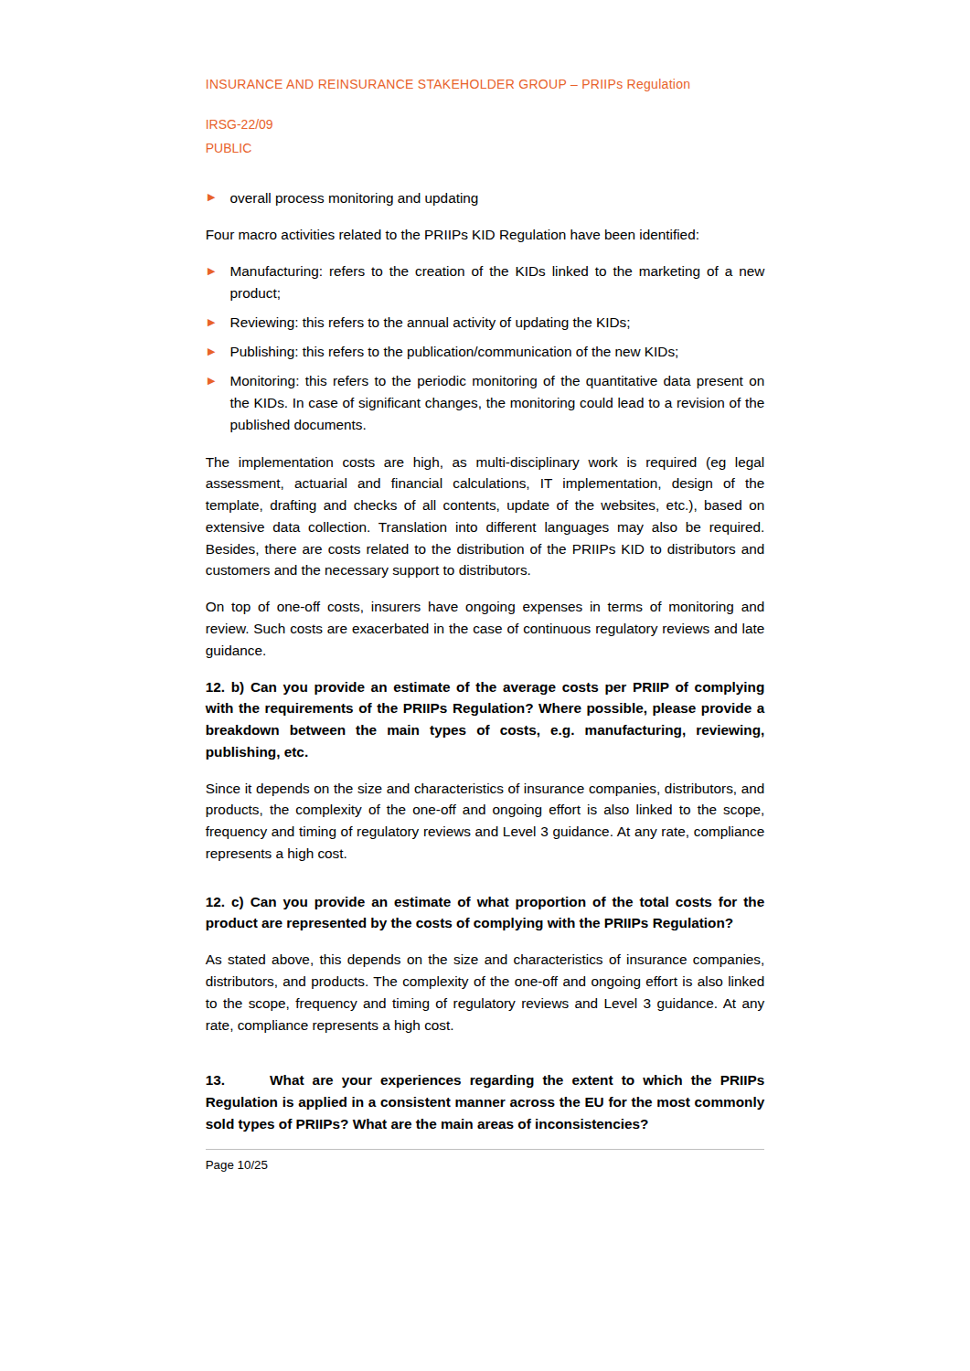INSURANCE AND REINSURANCE STAKEHOLDER GROUP – PRIIPs Regulation
IRSG-22/09
PUBLIC
overall process monitoring and updating
Four macro activities related to the PRIIPs KID Regulation have been identified:
Manufacturing: refers to the creation of the KIDs linked to the marketing of a new product;
Reviewing: this refers to the annual activity of updating the KIDs;
Publishing: this refers to the publication/communication of the new KIDs;
Monitoring: this refers to the periodic monitoring of the quantitative data present on the KIDs. In case of significant changes, the monitoring could lead to a revision of the published documents.
The implementation costs are high, as multi-disciplinary work is required (eg legal assessment, actuarial and financial calculations, IT implementation, design of the template, drafting and checks of all contents, update of the websites, etc.), based on extensive data collection. Translation into different languages may also be required. Besides, there are costs related to the distribution of the PRIIPs KID to distributors and customers and the necessary support to distributors.
On top of one-off costs, insurers have ongoing expenses in terms of monitoring and review. Such costs are exacerbated in the case of continuous regulatory reviews and late guidance.
12. b) Can you provide an estimate of the average costs per PRIIP of complying with the requirements of the PRIIPs Regulation? Where possible, please provide a breakdown between the main types of costs, e.g. manufacturing, reviewing, publishing, etc.
Since it depends on the size and characteristics of insurance companies, distributors, and products, the complexity of the one-off and ongoing effort is also linked to the scope, frequency and timing of regulatory reviews and Level 3 guidance. At any rate, compliance represents a high cost.
12. c) Can you provide an estimate of what proportion of the total costs for the product are represented by the costs of complying with the PRIIPs Regulation?
As stated above, this depends on the size and characteristics of insurance companies, distributors, and products. The complexity of the one-off and ongoing effort is also linked to the scope, frequency and timing of regulatory reviews and Level 3 guidance. At any rate, compliance represents a high cost.
13. What are your experiences regarding the extent to which the PRIIPs Regulation is applied in a consistent manner across the EU for the most commonly sold types of PRIIPs? What are the main areas of inconsistencies?
Page 10/25